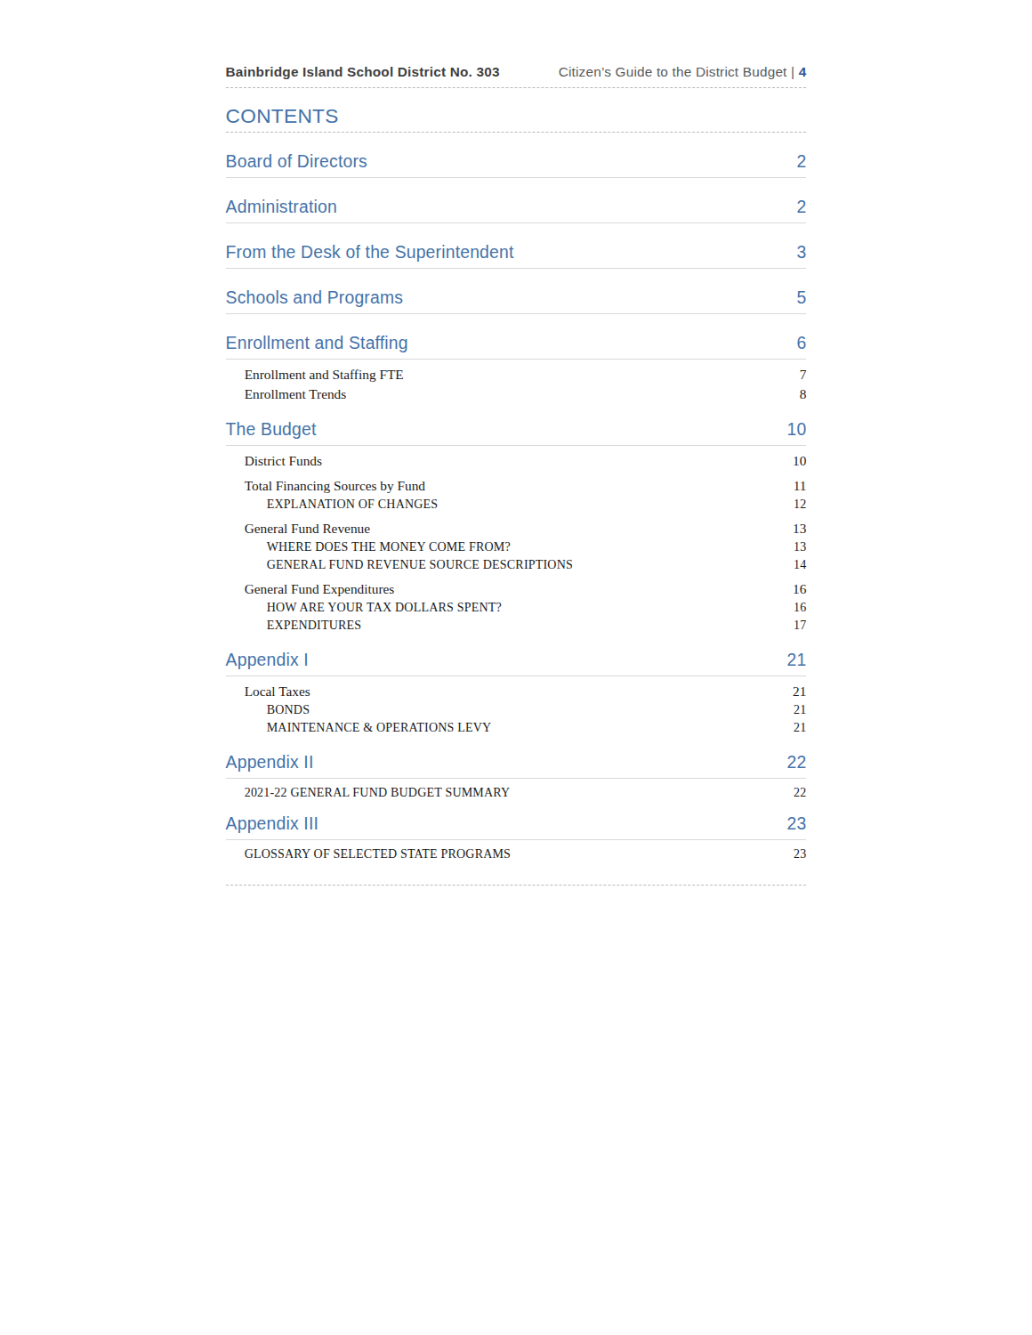Bainbridge Island School District No. 303
Citizen’s Guide to the District Budget | 4
CONTENTS
Board of Directors 2
Administration 2
From the Desk of the Superintendent 3
Schools and Programs 5
Enrollment and Staffing 6
Enrollment and Staffing FTE 7
Enrollment Trends 8
The Budget 10
District Funds 10
Total Financing Sources by Fund 11
EXPLANATION OF CHANGES 12
General Fund Revenue 13
WHERE DOES THE MONEY COME FROM? 13
GENERAL FUND REVENUE SOURCE DESCRIPTIONS 14
General Fund Expenditures 16
HOW ARE YOUR TAX DOLLARS SPENT? 16
EXPENDITURES 17
Appendix I 21
Local Taxes 21
BONDS 21
MAINTENANCE & OPERATIONS LEVY 21
Appendix II 22
2021-22 GENERAL FUND BUDGET SUMMARY 22
Appendix III 23
GLOSSARY OF SELECTED STATE PROGRAMS 23